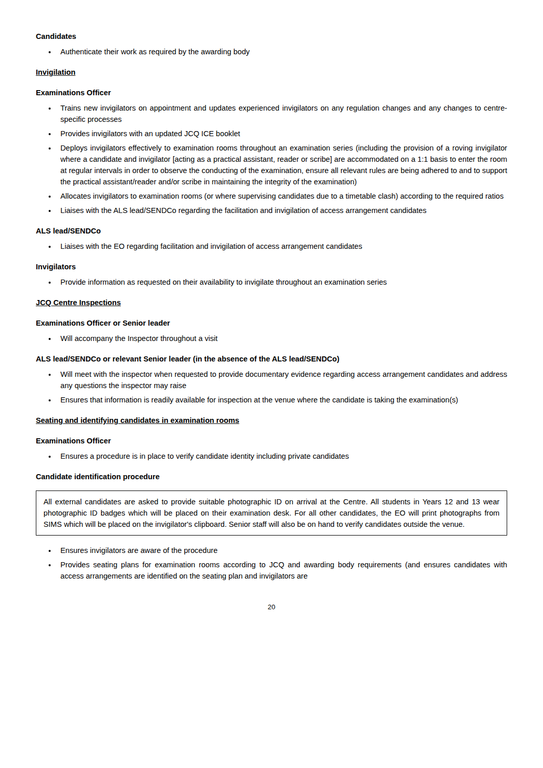Candidates
Authenticate their work as required by the awarding body
Invigilation
Examinations Officer
Trains new invigilators on appointment and updates experienced invigilators on any regulation changes and any changes to centre-specific processes
Provides invigilators with an updated JCQ ICE booklet
Deploys invigilators effectively to examination rooms throughout an examination series (including the provision of a roving invigilator where a candidate and invigilator [acting as a practical assistant, reader or scribe] are accommodated on a 1:1 basis to enter the room at regular intervals in order to observe the conducting of the examination, ensure all relevant rules are being adhered to and to support the practical assistant/reader and/or scribe in maintaining the integrity of the examination)
Allocates invigilators to examination rooms (or where supervising candidates due to a timetable clash) according to the required ratios
Liaises with the ALS lead/SENDCo regarding the facilitation and invigilation of access arrangement candidates
ALS lead/SENDCo
Liaises with the EO regarding facilitation and invigilation of access arrangement candidates
Invigilators
Provide information as requested on their availability to invigilate throughout an examination series
JCQ Centre Inspections
Examinations Officer or Senior leader
Will accompany the Inspector throughout a visit
ALS lead/SENDCo or relevant Senior leader (in the absence of the ALS lead/SENDCo)
Will meet with the inspector when requested to provide documentary evidence regarding access arrangement candidates and address any questions the inspector may raise
Ensures that information is readily available for inspection at the venue where the candidate is taking the examination(s)
Seating and identifying candidates in examination rooms
Examinations Officer
Ensures a procedure is in place to verify candidate identity including private candidates
Candidate identification procedure
All external candidates are asked to provide suitable photographic ID on arrival at the Centre. All students in Years 12 and 13 wear photographic ID badges which will be placed on their examination desk. For all other candidates, the EO will print photographs from SIMS which will be placed on the invigilator's clipboard. Senior staff will also be on hand to verify candidates outside the venue.
Ensures invigilators are aware of the procedure
Provides seating plans for examination rooms according to JCQ and awarding body requirements (and ensures candidates with access arrangements are identified on the seating plan and invigilators are
20